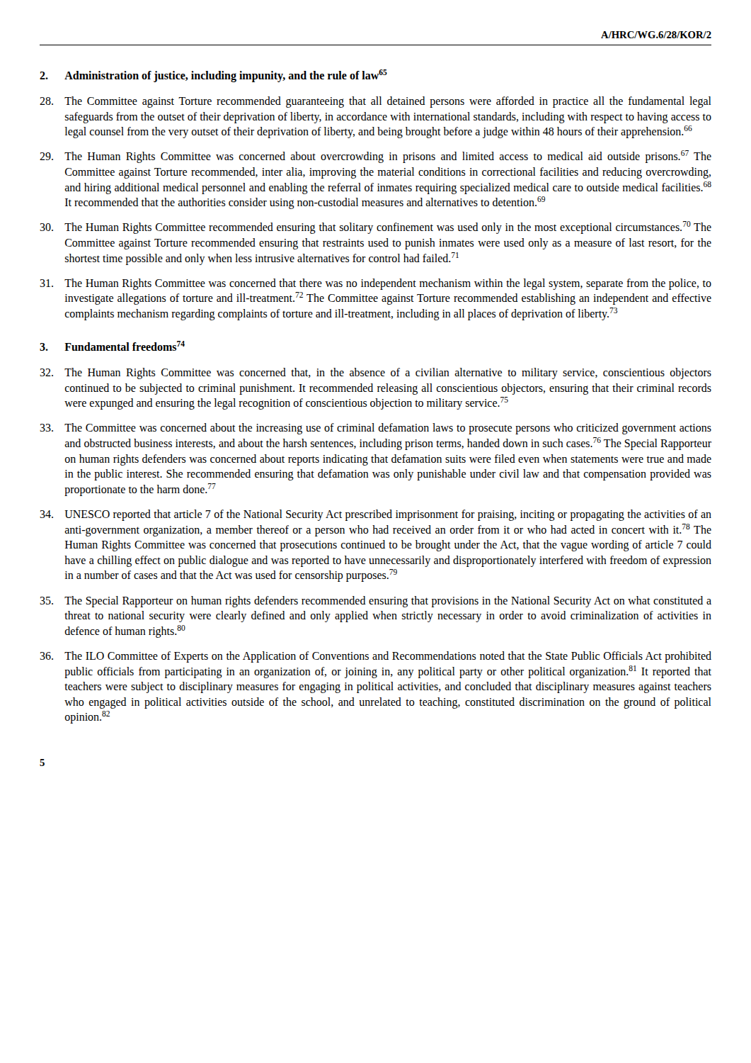A/HRC/WG.6/28/KOR/2
2. Administration of justice, including impunity, and the rule of law65
28. The Committee against Torture recommended guaranteeing that all detained persons were afforded in practice all the fundamental legal safeguards from the outset of their deprivation of liberty, in accordance with international standards, including with respect to having access to legal counsel from the very outset of their deprivation of liberty, and being brought before a judge within 48 hours of their apprehension.66
29. The Human Rights Committee was concerned about overcrowding in prisons and limited access to medical aid outside prisons.67 The Committee against Torture recommended, inter alia, improving the material conditions in correctional facilities and reducing overcrowding, and hiring additional medical personnel and enabling the referral of inmates requiring specialized medical care to outside medical facilities.68 It recommended that the authorities consider using non-custodial measures and alternatives to detention.69
30. The Human Rights Committee recommended ensuring that solitary confinement was used only in the most exceptional circumstances.70 The Committee against Torture recommended ensuring that restraints used to punish inmates were used only as a measure of last resort, for the shortest time possible and only when less intrusive alternatives for control had failed.71
31. The Human Rights Committee was concerned that there was no independent mechanism within the legal system, separate from the police, to investigate allegations of torture and ill-treatment.72 The Committee against Torture recommended establishing an independent and effective complaints mechanism regarding complaints of torture and ill-treatment, including in all places of deprivation of liberty.73
3. Fundamental freedoms74
32. The Human Rights Committee was concerned that, in the absence of a civilian alternative to military service, conscientious objectors continued to be subjected to criminal punishment. It recommended releasing all conscientious objectors, ensuring that their criminal records were expunged and ensuring the legal recognition of conscientious objection to military service.75
33. The Committee was concerned about the increasing use of criminal defamation laws to prosecute persons who criticized government actions and obstructed business interests, and about the harsh sentences, including prison terms, handed down in such cases.76 The Special Rapporteur on human rights defenders was concerned about reports indicating that defamation suits were filed even when statements were true and made in the public interest. She recommended ensuring that defamation was only punishable under civil law and that compensation provided was proportionate to the harm done.77
34. UNESCO reported that article 7 of the National Security Act prescribed imprisonment for praising, inciting or propagating the activities of an anti-government organization, a member thereof or a person who had received an order from it or who had acted in concert with it.78 The Human Rights Committee was concerned that prosecutions continued to be brought under the Act, that the vague wording of article 7 could have a chilling effect on public dialogue and was reported to have unnecessarily and disproportionately interfered with freedom of expression in a number of cases and that the Act was used for censorship purposes.79
35. The Special Rapporteur on human rights defenders recommended ensuring that provisions in the National Security Act on what constituted a threat to national security were clearly defined and only applied when strictly necessary in order to avoid criminalization of activities in defence of human rights.80
36. The ILO Committee of Experts on the Application of Conventions and Recommendations noted that the State Public Officials Act prohibited public officials from participating in an organization of, or joining in, any political party or other political organization.81 It reported that teachers were subject to disciplinary measures for engaging in political activities, and concluded that disciplinary measures against teachers who engaged in political activities outside of the school, and unrelated to teaching, constituted discrimination on the ground of political opinion.82
5